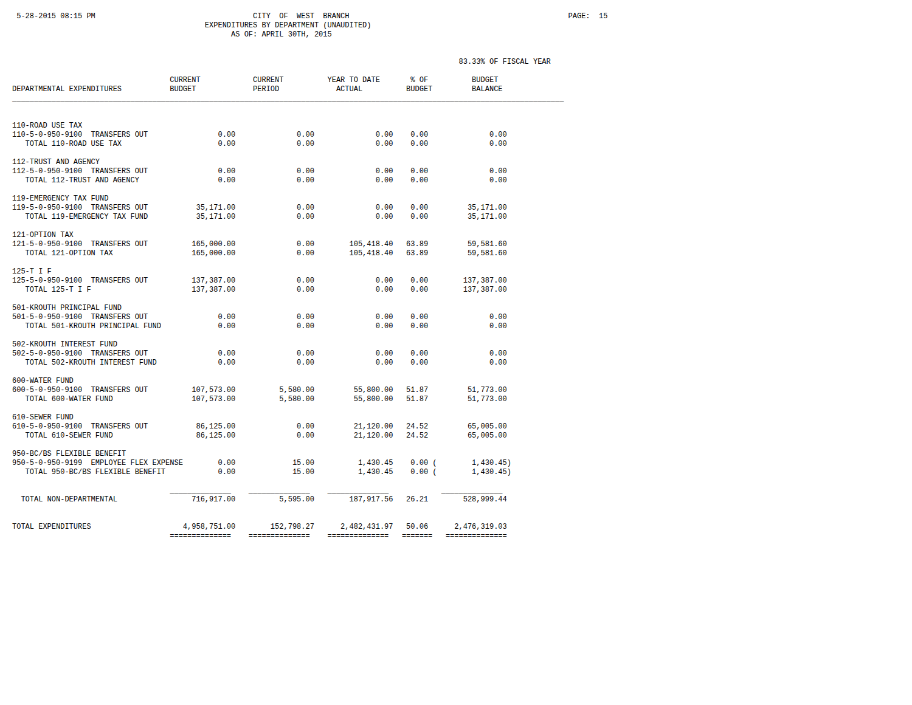5-28-2015 08:15 PM                                    CITY  OF  WEST  BRANCH                                                  PAGE:  15
                                            EXPENDITURES BY DEPARTMENT (UNAUDITED)
                                                  AS OF: APRIL 30TH, 2015


                                                                                                      83.33% OF FISCAL YEAR

                                    CURRENT            CURRENT          YEAR TO DATE       % OF          BUDGET
DEPARTMENTAL EXPENDITURES           BUDGET             PERIOD             ACTUAL          BUDGET         BALANCE
______________________________________________________________________________________________________________________________


110-ROAD USE TAX
110-5-0-950-9100  TRANSFERS OUT                0.00              0.00              0.00    0.00              0.00
   TOTAL 110-ROAD USE TAX                      0.00              0.00              0.00    0.00              0.00

112-TRUST AND AGENCY
112-5-0-950-9100  TRANSFERS OUT                0.00              0.00              0.00    0.00              0.00
   TOTAL 112-TRUST AND AGENCY                  0.00              0.00              0.00    0.00              0.00

119-EMERGENCY TAX FUND
119-5-0-950-9100  TRANSFERS OUT           35,171.00              0.00              0.00    0.00         35,171.00
   TOTAL 119-EMERGENCY TAX FUND           35,171.00              0.00              0.00    0.00         35,171.00

121-OPTION TAX
121-5-0-950-9100  TRANSFERS OUT          165,000.00              0.00        105,418.40   63.89         59,581.60
   TOTAL 121-OPTION TAX                  165,000.00              0.00        105,418.40   63.89         59,581.60

125-T I F
125-5-0-950-9100  TRANSFERS OUT          137,387.00              0.00              0.00    0.00        137,387.00
   TOTAL 125-T I F                       137,387.00              0.00              0.00    0.00        137,387.00

501-KROUTH PRINCIPAL FUND
501-5-0-950-9100  TRANSFERS OUT                0.00              0.00              0.00    0.00              0.00
   TOTAL 501-KROUTH PRINCIPAL FUND             0.00              0.00              0.00    0.00              0.00

502-KROUTH INTEREST FUND
502-5-0-950-9100  TRANSFERS OUT                0.00              0.00              0.00    0.00              0.00
   TOTAL 502-KROUTH INTEREST FUND              0.00              0.00              0.00    0.00              0.00

600-WATER FUND
600-5-0-950-9100  TRANSFERS OUT          107,573.00          5,580.00         55,800.00   51.87         51,773.00
   TOTAL 600-WATER FUND                  107,573.00          5,580.00         55,800.00   51.87         51,773.00

610-SEWER FUND
610-5-0-950-9100  TRANSFERS OUT           86,125.00              0.00         21,120.00   24.52         65,005.00
   TOTAL 610-SEWER FUND                   86,125.00              0.00         21,120.00   24.52         65,005.00

950-BC/BS FLEXIBLE BENEFIT
950-5-0-950-9199  EMPLOYEE FLEX EXPENSE        0.00             15.00          1,430.45    0.00 (        1,430.45)
   TOTAL 950-BC/BS FLEXIBLE BENEFIT            0.00             15.00          1,430.45    0.00 (        1,430.45)

                                    ______________    ______________    ______________            ______________
  TOTAL NON-DEPARTMENTAL                 716,917.00          5,595.00        187,917.56   26.21        528,999.44


TOTAL EXPENDITURES                     4,958,751.00        152,798.27      2,482,431.97   50.06      2,476,319.03
                                    ==============    ==============    ==============   =======   ==============